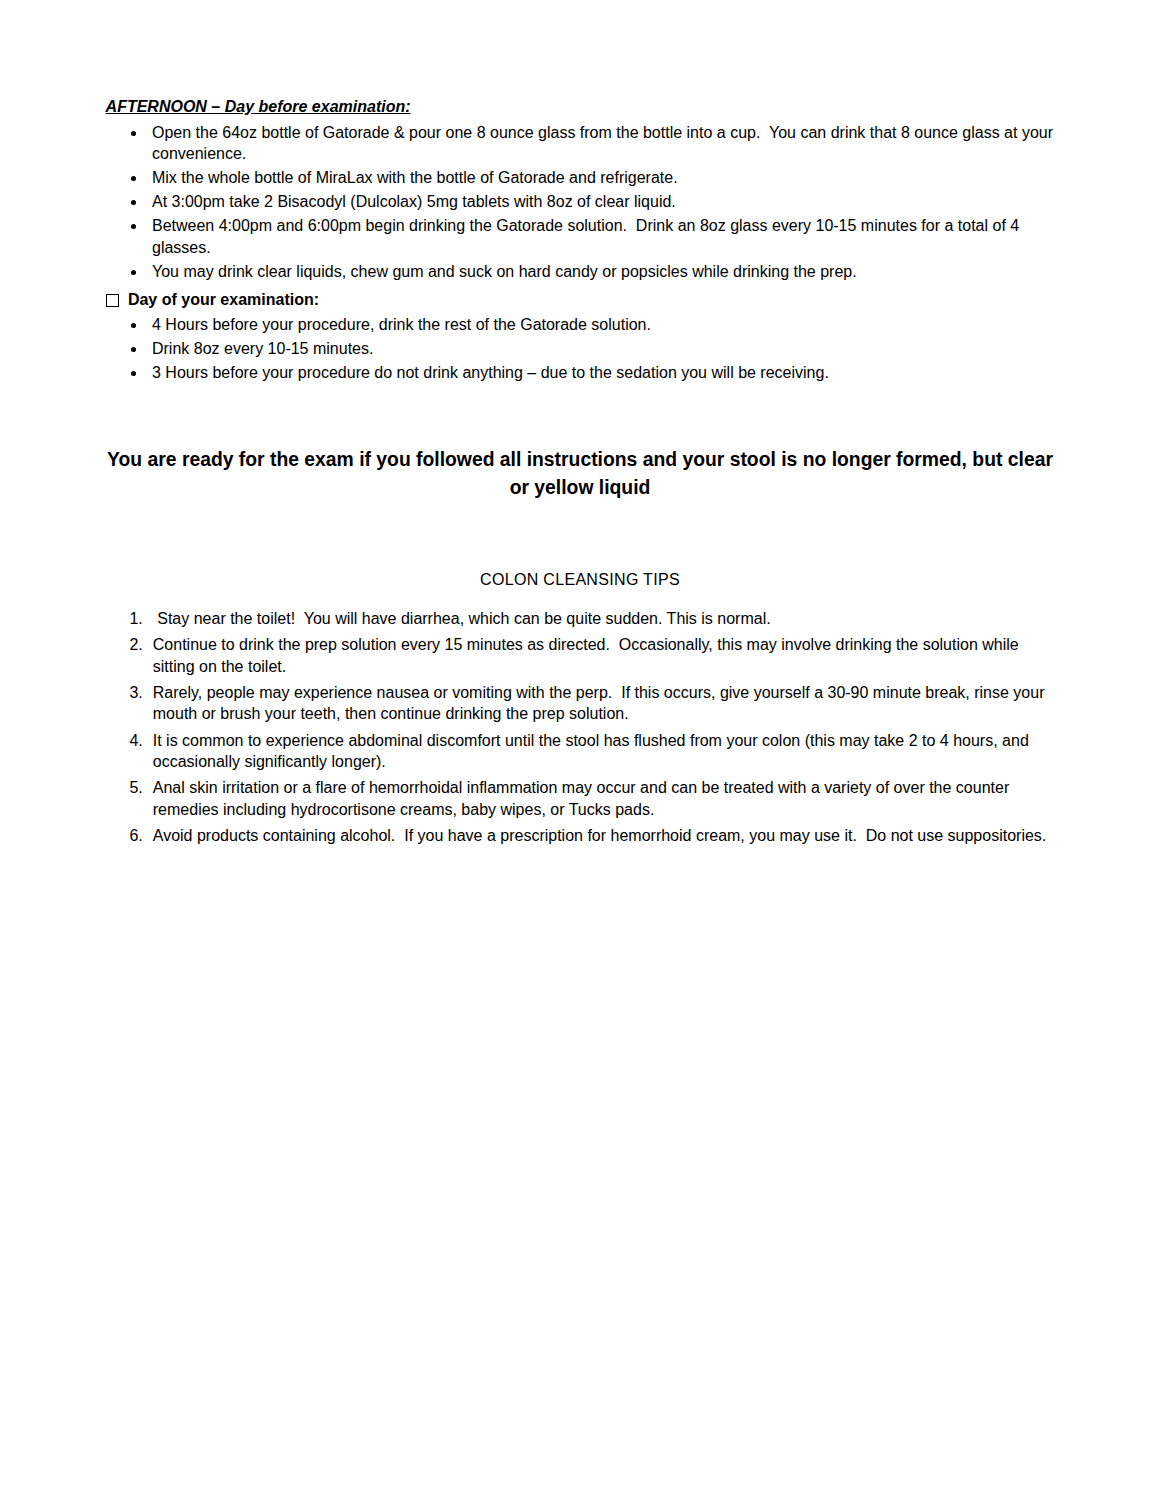AFTERNOON – Day before examination:
Open the 64oz bottle of Gatorade & pour one 8 ounce glass from the bottle into a cup. You can drink that 8 ounce glass at your convenience.
Mix the whole bottle of MiraLax with the bottle of Gatorade and refrigerate.
At 3:00pm take 2 Bisacodyl (Dulcolax) 5mg tablets with 8oz of clear liquid.
Between 4:00pm and 6:00pm begin drinking the Gatorade solution. Drink an 8oz glass every 10-15 minutes for a total of 4 glasses.
You may drink clear liquids, chew gum and suck on hard candy or popsicles while drinking the prep.
Day of your examination:
4 Hours before your procedure, drink the rest of the Gatorade solution.
Drink 8oz every 10-15 minutes.
3 Hours before your procedure do not drink anything – due to the sedation you will be receiving.
You are ready for the exam if you followed all instructions and your stool is no longer formed, but clear or yellow liquid
COLON CLEANSING TIPS
Stay near the toilet! You will have diarrhea, which can be quite sudden. This is normal.
Continue to drink the prep solution every 15 minutes as directed. Occasionally, this may involve drinking the solution while sitting on the toilet.
Rarely, people may experience nausea or vomiting with the perp. If this occurs, give yourself a 30-90 minute break, rinse your mouth or brush your teeth, then continue drinking the prep solution.
It is common to experience abdominal discomfort until the stool has flushed from your colon (this may take 2 to 4 hours, and occasionally significantly longer).
Anal skin irritation or a flare of hemorrhoidal inflammation may occur and can be treated with a variety of over the counter remedies including hydrocortisone creams, baby wipes, or Tucks pads.
Avoid products containing alcohol. If you have a prescription for hemorrhoid cream, you may use it. Do not use suppositories.